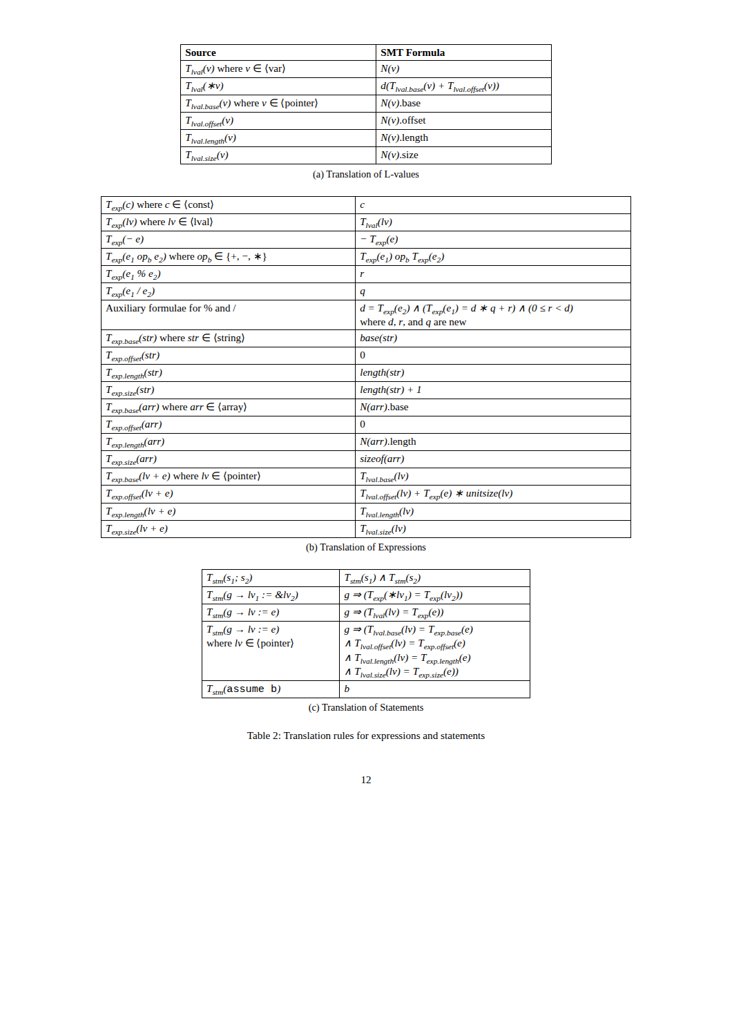| Source | SMT Formula |
| --- | --- |
| T lval (v) where v ∈ ⟨var⟩ | N(v) |
| T lval (∗v) | d(T lval.base (v) + T lval.offset (v)) |
| T lval.base (v) where v ∈ ⟨pointer⟩ | N(v) .base |
| T lval.offset (v) | N(v) .offset |
| T lval.length (v) | N(v) .length |
| T lval.size (v) | N(v) .size |
(a) Translation of L-values
| T exp (c) where c ∈ ⟨const⟩ | c |
| T exp (lv) where lv ∈ ⟨lval⟩ | T lval (lv) |
| T exp (− e) | − T exp (e) |
| T exp (e 1 op b e 2 ) where op b ∈ {+, −, ∗} | T exp (e 1 ) op b T exp (e 2 ) |
| T exp (e 1 % e 2 ) | r |
| T exp (e 1 / e 2 ) | q |
| Auxiliary formulae for % and / | d = T exp (e 2 ) ∧ (T exp (e 1 ) = d ∗ q + r) ∧ (0 ≤ r < d) where d , r , and q are new |
| T exp.base (str) where str ∈ ⟨string⟩ | base(str) |
| T exp.offset (str) | 0 |
| T exp.length (str) | length(str) |
| T exp.size (str) | length(str) + 1 |
| T exp.base (arr) where arr ∈ ⟨array⟩ | N(arr) .base |
| T exp.offset (arr) | 0 |
| T exp.length (arr) | N(arr) .length |
| T exp.size (arr) | sizeof(arr) |
| T exp.base (lv + e) where lv ∈ ⟨pointer⟩ | T lval.base (lv) |
| T exp.offset (lv + e) | T lval.offset (lv) + T exp (e) ∗ unitsize(lv) |
| T exp.length (lv + e) | T lval.length (lv) |
| T exp.size (lv + e) | T lval.size (lv) |
(b) Translation of Expressions
| T stm (s 1 ; s 2 ) | T stm (s 1 ) ∧ T stm (s 2 ) |
| T stm (g → lv 1 := &lv 2 ) | g ⇒ (T exp (∗lv 1 ) = T exp (lv 2 )) |
| T stm (g → lv := e) | g ⇒ (T lval (lv) = T exp (e)) |
| T stm (g → lv := e) where lv ∈ ⟨pointer⟩ | g ⇒ (T lval.base (lv) = T exp.base (e) ∧ T lval.offset (lv) = T exp.offset (e) ∧ T lval.length (lv) = T exp.length (e) ∧ T lval.size (lv) = T exp.size (e)) |
| T stm ( assume b ) | b |
(c) Translation of Statements
Table 2: Translation rules for expressions and statements
12